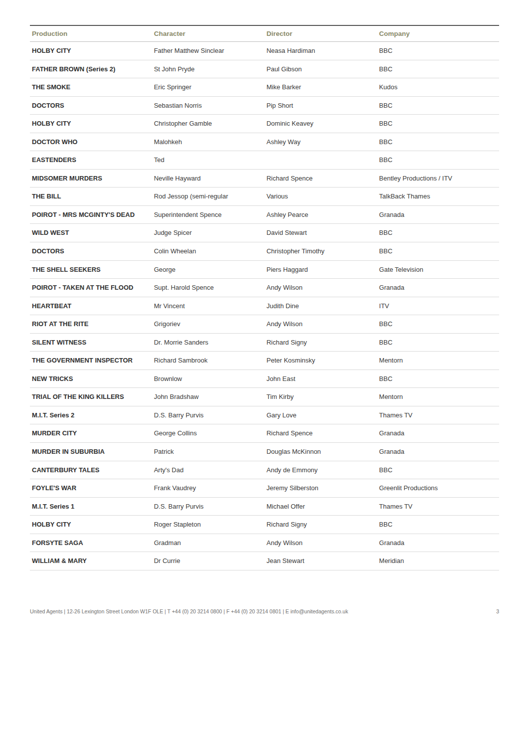| Production | Character | Director | Company |
| --- | --- | --- | --- |
| HOLBY CITY | Father Matthew Sinclear | Neasa Hardiman | BBC |
| FATHER BROWN (Series 2) | St John Pryde | Paul Gibson | BBC |
| THE SMOKE | Eric Springer | Mike Barker | Kudos |
| DOCTORS | Sebastian Norris | Pip Short | BBC |
| HOLBY CITY | Christopher Gamble | Dominic Keavey | BBC |
| DOCTOR WHO | Malohkeh | Ashley Way | BBC |
| EASTENDERS | Ted | | BBC |
| MIDSOMER MURDERS | Neville Hayward | Richard Spence | Bentley Productions / ITV |
| THE BILL | Rod Jessop (semi-regular | Various | TalkBack Thames |
| POIROT - MRS MCGINTY'S DEAD | Superintendent Spence | Ashley Pearce | Granada |
| WILD WEST | Judge Spicer | David Stewart | BBC |
| DOCTORS | Colin Wheelan | Christopher Timothy | BBC |
| THE SHELL SEEKERS | George | Piers Haggard | Gate Television |
| POIROT - TAKEN AT THE FLOOD | Supt. Harold Spence | Andy Wilson | Granada |
| HEARTBEAT | Mr Vincent | Judith Dine | ITV |
| RIOT AT THE RITE | Grigoriev | Andy Wilson | BBC |
| SILENT WITNESS | Dr. Morrie Sanders | Richard Signy | BBC |
| THE GOVERNMENT INSPECTOR | Richard Sambrook | Peter Kosminsky | Mentorn |
| NEW TRICKS | Brownlow | John East | BBC |
| TRIAL OF THE KING KILLERS | John Bradshaw | Tim Kirby | Mentorn |
| M.I.T. Series 2 | D.S. Barry Purvis | Gary Love | Thames TV |
| MURDER CITY | George Collins | Richard Spence | Granada |
| MURDER IN SUBURBIA | Patrick | Douglas McKinnon | Granada |
| CANTERBURY TALES | Arty's Dad | Andy de Emmony | BBC |
| FOYLE'S WAR | Frank Vaudrey | Jeremy Silberston | Greenlit Productions |
| M.I.T. Series 1 | D.S. Barry Purvis | Michael Offer | Thames TV |
| HOLBY CITY | Roger Stapleton | Richard Signy | BBC |
| FORSYTE SAGA | Gradman | Andy Wilson | Granada |
| WILLIAM & MARY | Dr Currie | Jean Stewart | Meridian |
United Agents | 12-26 Lexington Street London W1F OLE | T +44 (0) 20 3214 0800 | F +44 (0) 20 3214 0801 | E info@unitedagents.co.uk 3